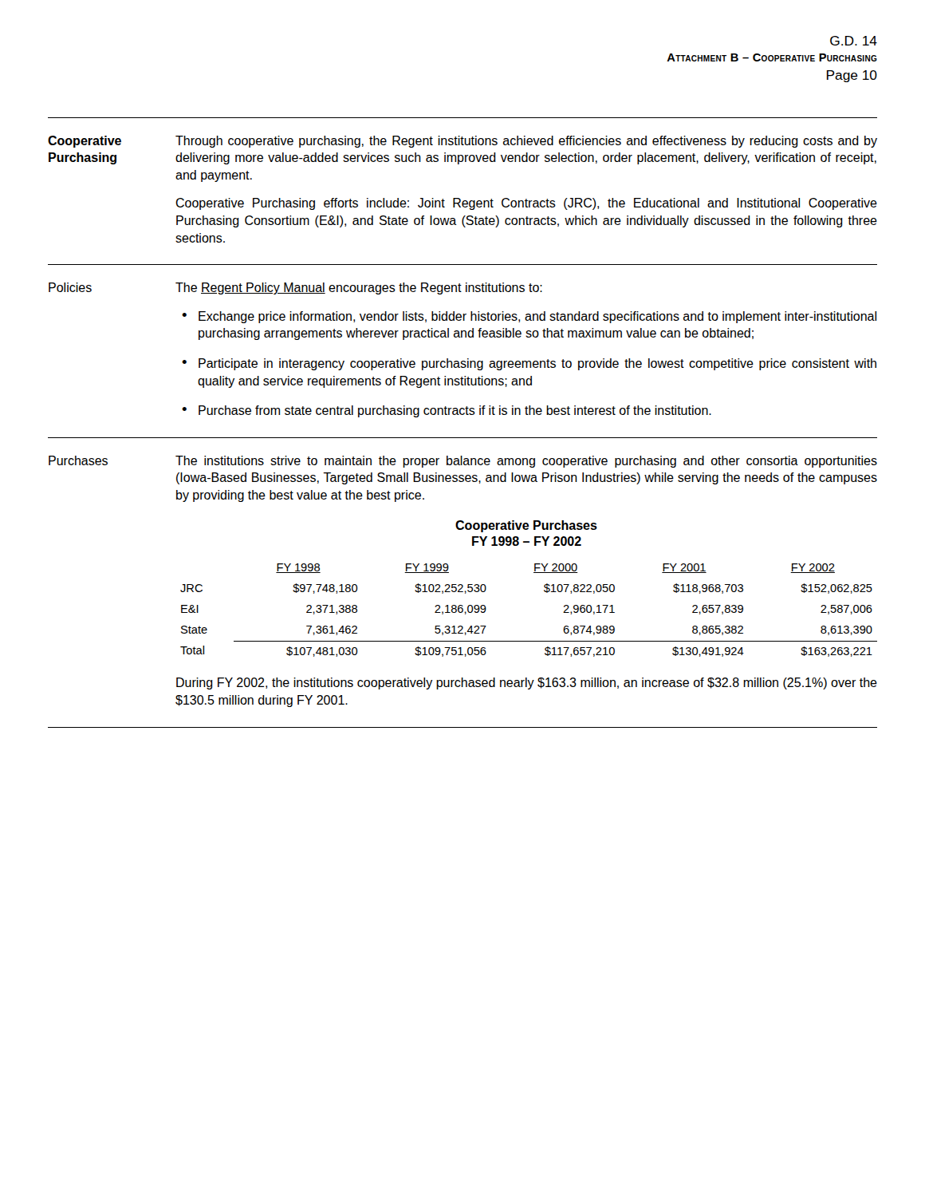G.D. 14
Attachment B – Cooperative Purchasing
Page 10
Cooperative
Purchasing
Through cooperative purchasing, the Regent institutions achieved efficiencies and effectiveness by reducing costs and by delivering more value-added services such as improved vendor selection, order placement, delivery, verification of receipt, and payment.
Cooperative Purchasing efforts include: Joint Regent Contracts (JRC), the Educational and Institutional Cooperative Purchasing Consortium (E&I), and State of Iowa (State) contracts, which are individually discussed in the following three sections.
Policies
The Regent Policy Manual encourages the Regent institutions to:
Exchange price information, vendor lists, bidder histories, and standard specifications and to implement inter-institutional purchasing arrangements wherever practical and feasible so that maximum value can be obtained;
Participate in interagency cooperative purchasing agreements to provide the lowest competitive price consistent with quality and service requirements of Regent institutions; and
Purchase from state central purchasing contracts if it is in the best interest of the institution.
Purchases
The institutions strive to maintain the proper balance among cooperative purchasing and other consortia opportunities (Iowa-Based Businesses, Targeted Small Businesses, and Iowa Prison Industries) while serving the needs of the campuses by providing the best value at the best price.
Cooperative Purchases
FY 1998 – FY 2002
| | FY 1998 | FY 1999 | FY 2000 | FY 2001 | FY 2002 |
| --- | --- | --- | --- | --- | --- |
| JRC | $97,748,180 | $102,252,530 | $107,822,050 | $118,968,703 | $152,062,825 |
| E&I | 2,371,388 | 2,186,099 | 2,960,171 | 2,657,839 | 2,587,006 |
| State | 7,361,462 | 5,312,427 | 6,874,989 | 8,865,382 | 8,613,390 |
| Total | $107,481,030 | $109,751,056 | $117,657,210 | $130,491,924 | $163,263,221 |
During FY 2002, the institutions cooperatively purchased nearly $163.3 million, an increase of $32.8 million (25.1%) over the $130.5 million during FY 2001.